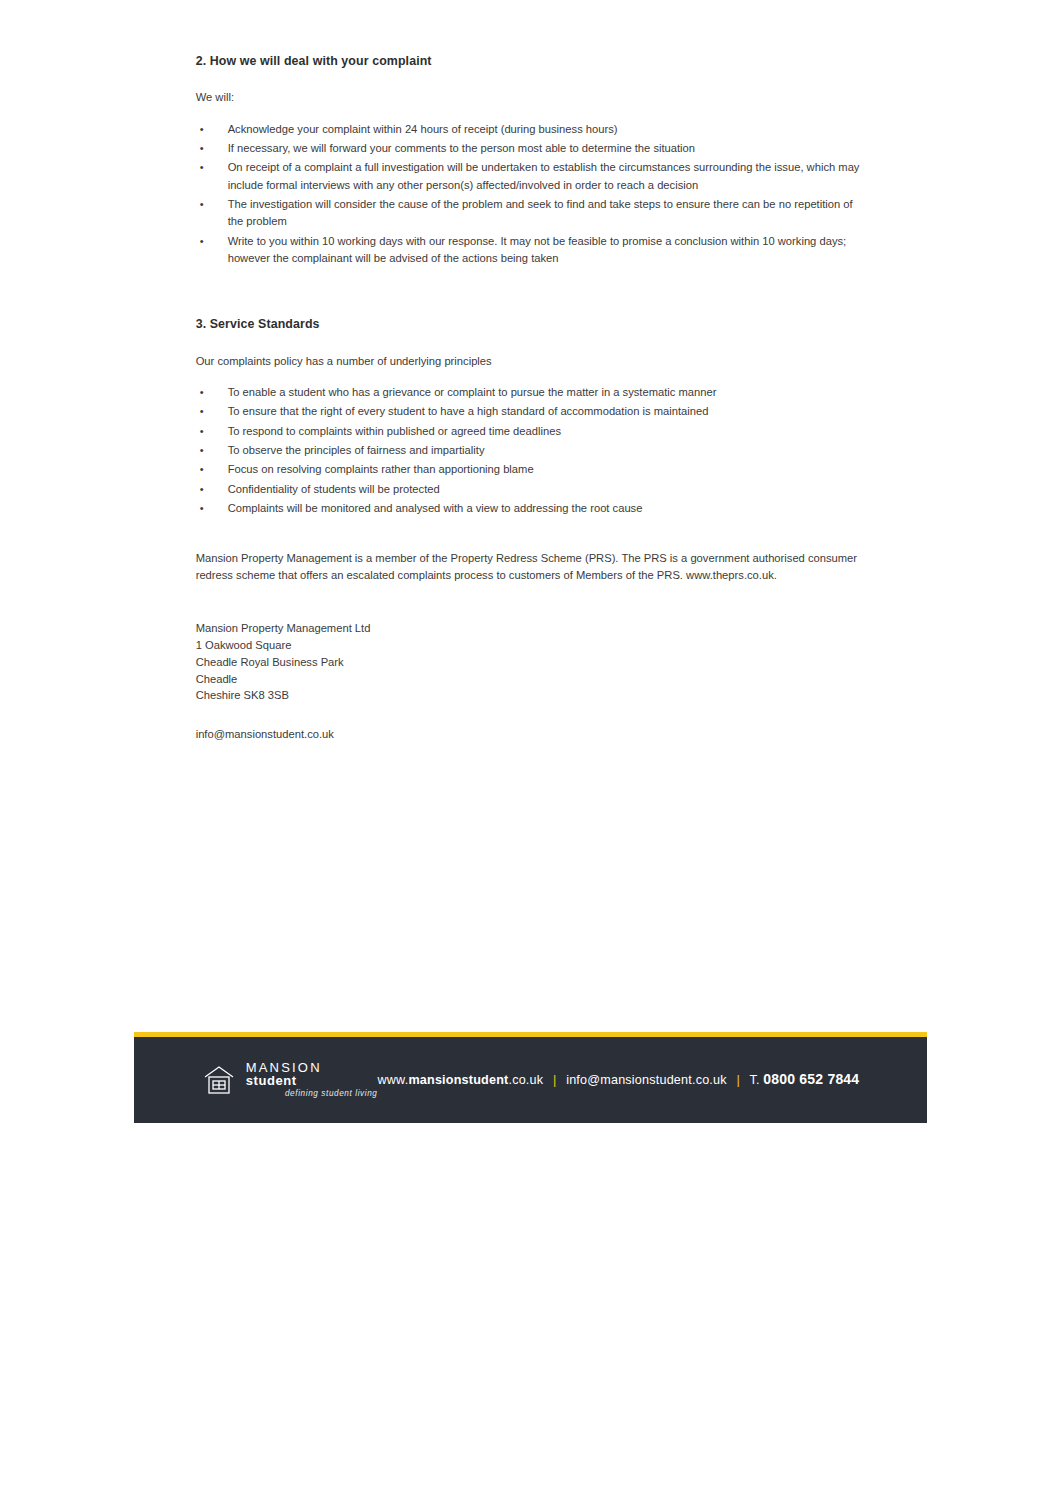2. How we will deal with your complaint
We will:
Acknowledge your complaint within 24 hours of receipt (during business hours)
If necessary, we will forward your comments to the person most able to determine the situation
On receipt of a complaint a full investigation will be undertaken to establish the circumstances surrounding the issue, which may include formal interviews with any other person(s) affected/involved in order to reach a decision
The investigation will consider the cause of the problem and seek to find and take steps to ensure there can be no repetition of the problem
Write to you within 10 working days with our response. It may not be feasible to promise a conclusion within 10 working days; however the complainant will be advised of the actions being taken
3. Service Standards
Our complaints policy has a number of underlying principles
To enable a student who has a grievance or complaint to pursue the matter in a systematic manner
To ensure that the right of every student to have a high standard of accommodation is maintained
To respond to complaints within published or agreed time deadlines
To observe the principles of fairness and impartiality
Focus on resolving complaints rather than apportioning blame
Confidentiality of students will be protected
Complaints will be monitored and analysed with a view to addressing the root cause
Mansion Property Management is a member of the Property Redress Scheme (PRS). The PRS is a government authorised consumer redress scheme that offers an escalated complaints process to customers of Members of the PRS. www.theprs.co.uk.
Mansion Property Management Ltd
1 Oakwood Square
Cheadle Royal Business Park
Cheadle
Cheshire SK8 3SB
info@mansionstudent.co.uk
MANSION student
defining student living
www.mansionstudent.co.uk | info@mansionstudent.co.uk | T. 0800 652 7844